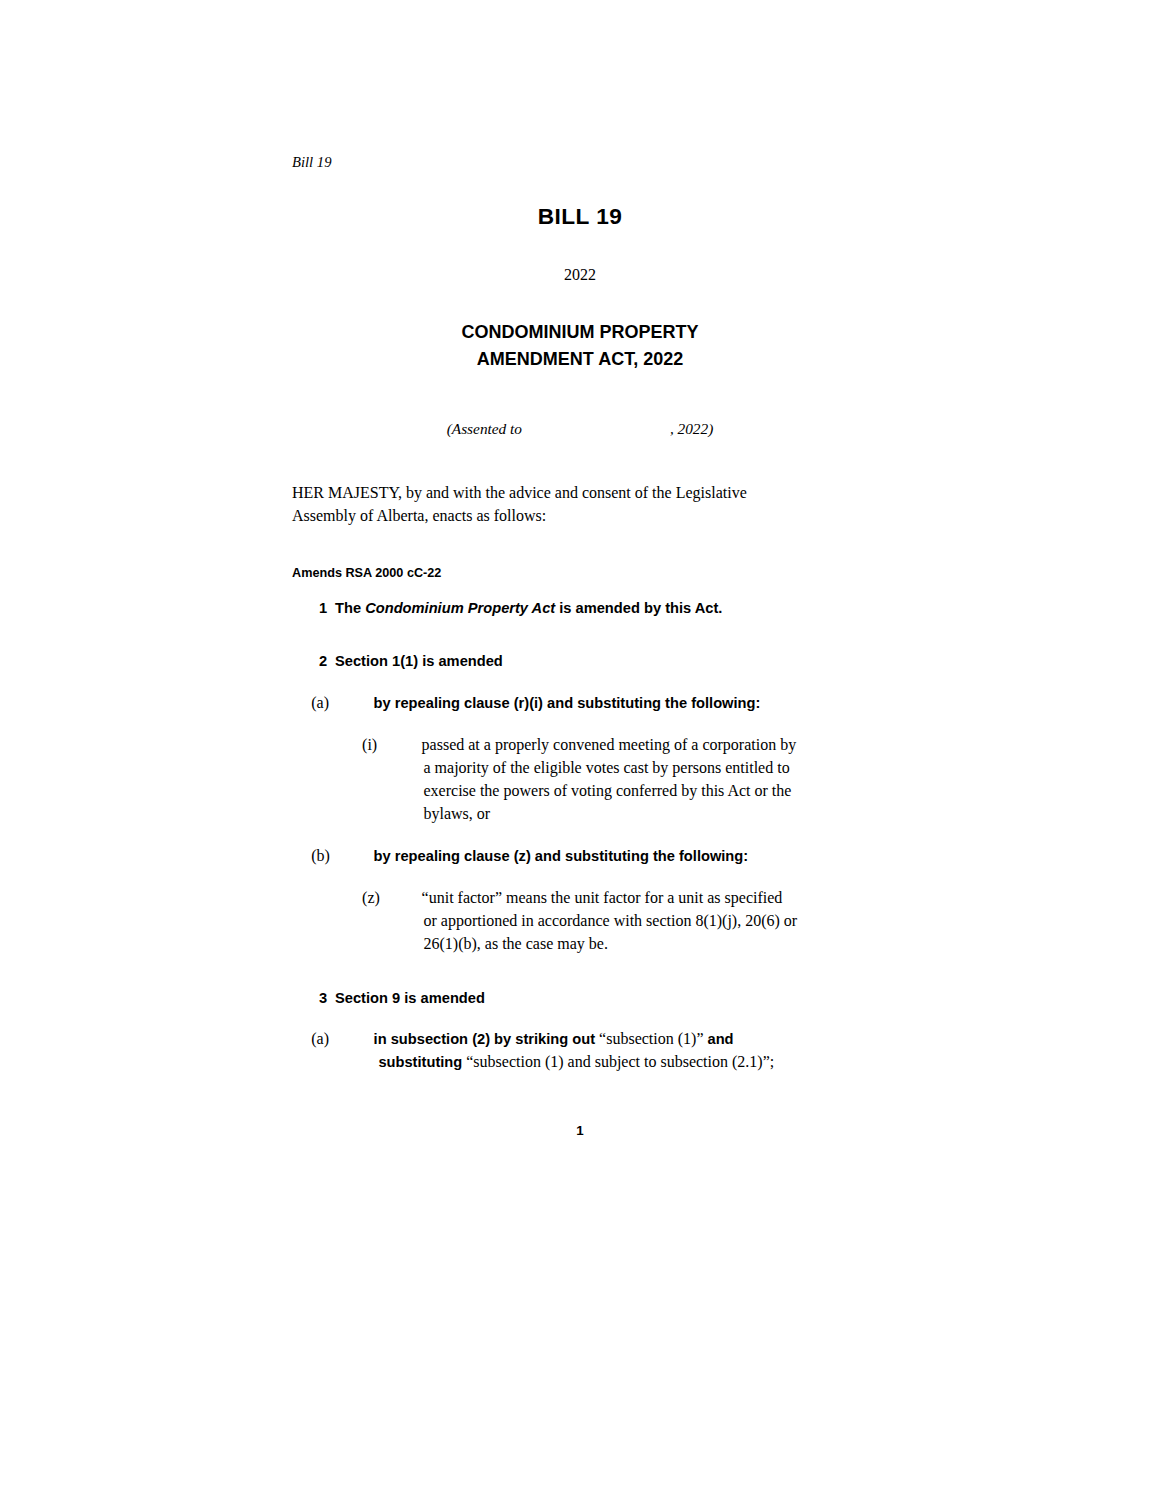Bill 19
BILL 19
2022
CONDOMINIUM PROPERTY
AMENDMENT ACT, 2022
(Assented to , 2022)
HER MAJESTY, by and with the advice and consent of the Legislative Assembly of Alberta, enacts as follows:
Amends RSA 2000 cC-22
1 The Condominium Property Act is amended by this Act.
2 Section 1(1) is amended
(a) by repealing clause (r)(i) and substituting the following:
(i) passed at a properly convened meeting of a corporation by a majority of the eligible votes cast by persons entitled to exercise the powers of voting conferred by this Act or the bylaws, or
(b) by repealing clause (z) and substituting the following:
(z)“unit factor” means the unit factor for a unit as specified or apportioned in accordance with section 8(1)(j), 20(6) or 26(1)(b), as the case may be.
3 Section 9 is amended
(a) in subsection (2) by striking out “subsection (1)” and substituting “subsection (1) and subject to subsection (2.1)”;
1